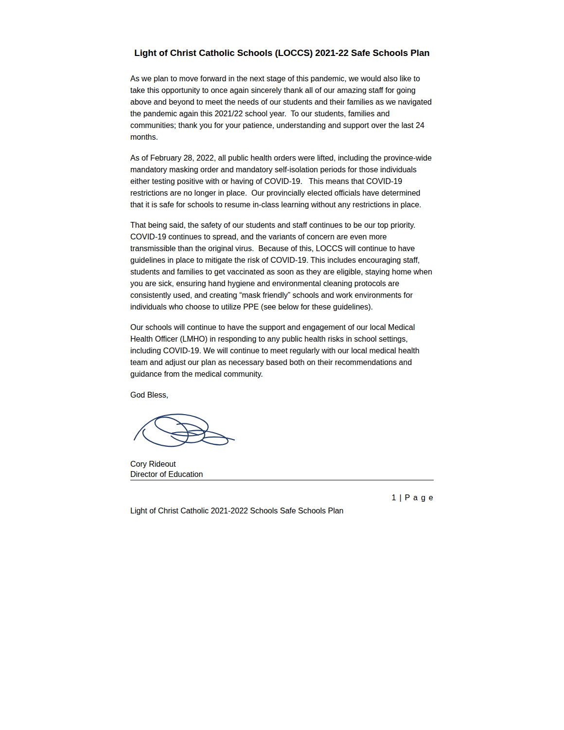Light of Christ Catholic Schools (LOCCS) 2021-22 Safe Schools Plan
As we plan to move forward in the next stage of this pandemic, we would also like to take this opportunity to once again sincerely thank all of our amazing staff for going above and beyond to meet the needs of our students and their families as we navigated the pandemic again this 2021/22 school year. To our students, families and communities; thank you for your patience, understanding and support over the last 24 months.
As of February 28, 2022, all public health orders were lifted, including the province-wide mandatory masking order and mandatory self-isolation periods for those individuals either testing positive with or having of COVID-19. This means that COVID-19 restrictions are no longer in place. Our provincially elected officials have determined that it is safe for schools to resume in-class learning without any restrictions in place.
That being said, the safety of our students and staff continues to be our top priority. COVID-19 continues to spread, and the variants of concern are even more transmissible than the original virus. Because of this, LOCCS will continue to have guidelines in place to mitigate the risk of COVID-19. This includes encouraging staff, students and families to get vaccinated as soon as they are eligible, staying home when you are sick, ensuring hand hygiene and environmental cleaning protocols are consistently used, and creating “mask friendly” schools and work environments for individuals who choose to utilize PPE (see below for these guidelines).
Our schools will continue to have the support and engagement of our local Medical Health Officer (LMHO) in responding to any public health risks in school settings, including COVID-19. We will continue to meet regularly with our local medical health team and adjust our plan as necessary based both on their recommendations and guidance from the medical community.
God Bless,
Cory Rideout
Director of Education
1 | P a g e
Light of Christ Catholic 2021-2022 Schools Safe Schools Plan